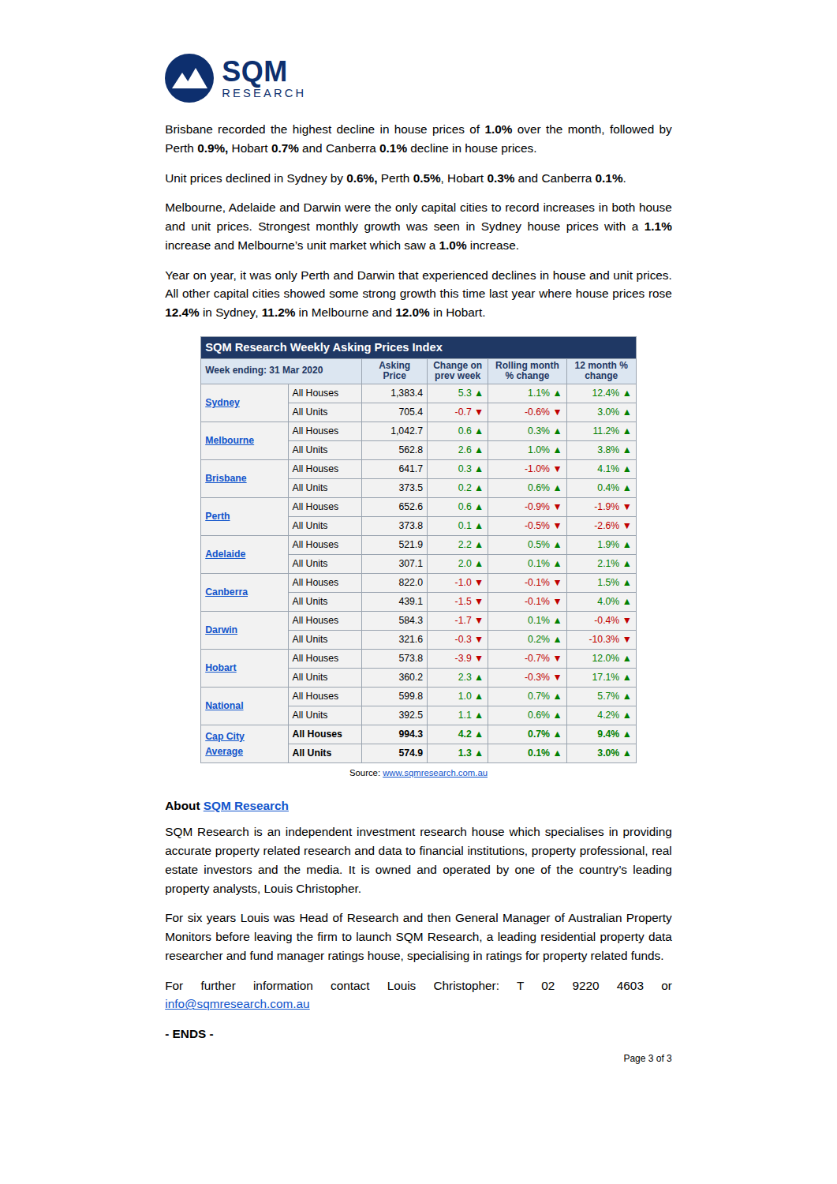SQM
RESEARCH
Brisbane recorded the highest decline in house prices of 1.0% over the month, followed by Perth 0.9%, Hobart 0.7% and Canberra 0.1% decline in house prices.
Unit prices declined in Sydney by 0.6%, Perth 0.5%, Hobart 0.3% and Canberra 0.1%.
Melbourne, Adelaide and Darwin were the only capital cities to record increases in both house and unit prices. Strongest monthly growth was seen in Sydney house prices with a 1.1% increase and Melbourne’s unit market which saw a 1.0% increase.
Year on year, it was only Perth and Darwin that experienced declines in house and unit prices. All other capital cities showed some strong growth this time last year where house prices rose 12.4% in Sydney, 11.2% in Melbourne and 12.0% in Hobart.
| SQM Research Weekly Asking Prices Index |
| --- |
| Week ending: 31 Mar 2020 | Asking Price | Change on prev week | Rolling month % change | 12 month % change |
| Sydney | All Houses | 1,383.4 | 5.3 ▲ | 1.1% ▲ | 12.4% ▲ |
| All Units | 705.4 | -0.7 ▼ | -0.6% ▼ | 3.0% ▲ |
| Melbourne | All Houses | 1,042.7 | 0.6 ▲ | 0.3% ▲ | 11.2% ▲ |
| All Units | 562.8 | 2.6 ▲ | 1.0% ▲ | 3.8% ▲ |
| Brisbane | All Houses | 641.7 | 0.3 ▲ | -1.0% ▼ | 4.1% ▲ |
| All Units | 373.5 | 0.2 ▲ | 0.6% ▲ | 0.4% ▲ |
| Perth | All Houses | 652.6 | 0.6 ▲ | -0.9% ▼ | -1.9% ▼ |
| All Units | 373.8 | 0.1 ▲ | -0.5% ▼ | -2.6% ▼ |
| Adelaide | All Houses | 521.9 | 2.2 ▲ | 0.5% ▲ | 1.9% ▲ |
| All Units | 307.1 | 2.0 ▲ | 0.1% ▲ | 2.1% ▲ |
| Canberra | All Houses | 822.0 | -1.0 ▼ | -0.1% ▼ | 1.5% ▲ |
| All Units | 439.1 | -1.5 ▼ | -0.1% ▼ | 4.0% ▲ |
| Darwin | All Houses | 584.3 | -1.7 ▼ | 0.1% ▲ | -0.4% ▼ |
| All Units | 321.6 | -0.3 ▼ | 0.2% ▲ | -10.3% ▼ |
| Hobart | All Houses | 573.8 | -3.9 ▼ | -0.7% ▼ | 12.0% ▲ |
| All Units | 360.2 | 2.3 ▲ | -0.3% ▼ | 17.1% ▲ |
| National | All Houses | 599.8 | 1.0 ▲ | 0.7% ▲ | 5.7% ▲ |
| All Units | 392.5 | 1.1 ▲ | 0.6% ▲ | 4.2% ▲ |
| Cap City Average | All Houses | 994.3 | 4.2 ▲ | 0.7% ▲ | 9.4% ▲ |
| All Units | 574.9 | 1.3 ▲ | 0.1% ▲ | 3.0% ▲ |
Source: www.sqmresearch.com.au
About SQM Research
SQM Research is an independent investment research house which specialises in providing accurate property related research and data to financial institutions, property professional, real estate investors and the media. It is owned and operated by one of the country’s leading property analysts, Louis Christopher.
For six years Louis was Head of Research and then General Manager of Australian Property Monitors before leaving the firm to launch SQM Research, a leading residential property data researcher and fund manager ratings house, specialising in ratings for property related funds.
For further information contact Louis Christopher: T 02 9220 4603 or info@sqmresearch.com.au
- ENDS -
Page 3 of 3